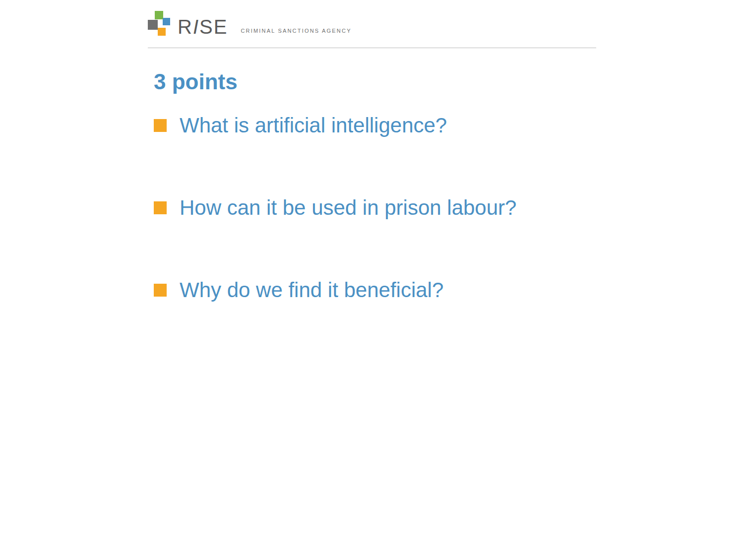RISE
CRIMINAL SANCTIONS AGENCY
3 points
What is artificial intelligence?
How can it be used in prison labour?
Why do we find it beneficial?